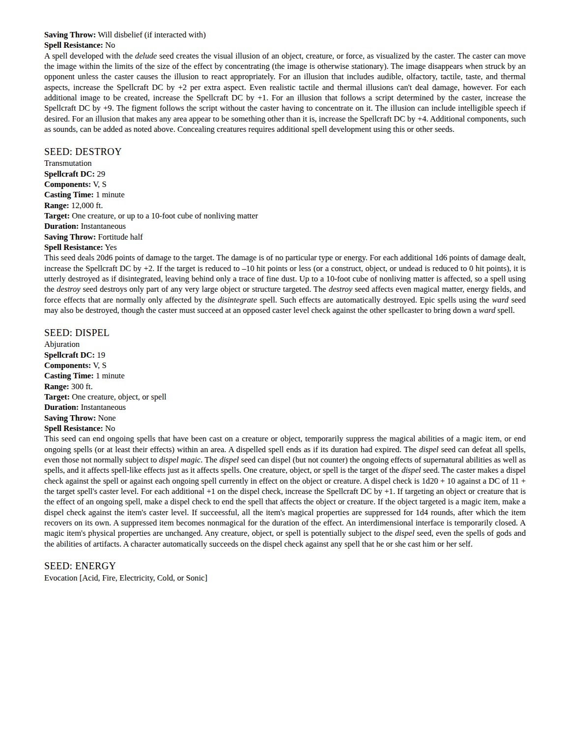Saving Throw: Will disbelief (if interacted with)
Spell Resistance: No
A spell developed with the delude seed creates the visual illusion of an object, creature, or force, as visualized by the caster. The caster can move the image within the limits of the size of the effect by concentrating (the image is otherwise stationary). The image disappears when struck by an opponent unless the caster causes the illusion to react appropriately. For an illusion that includes audible, olfactory, tactile, taste, and thermal aspects, increase the Spellcraft DC by +2 per extra aspect. Even realistic tactile and thermal illusions can't deal damage, however. For each additional image to be created, increase the Spellcraft DC by +1. For an illusion that follows a script determined by the caster, increase the Spellcraft DC by +9. The figment follows the script without the caster having to concentrate on it. The illusion can include intelligible speech if desired. For an illusion that makes any area appear to be something other than it is, increase the Spellcraft DC by +4. Additional components, such as sounds, can be added as noted above. Concealing creatures requires additional spell development using this or other seeds.
SEED: DESTROY
Transmutation
Spellcraft DC: 29
Components: V, S
Casting Time: 1 minute
Range: 12,000 ft.
Target: One creature, or up to a 10-foot cube of nonliving matter
Duration: Instantaneous
Saving Throw: Fortitude half
Spell Resistance: Yes
This seed deals 20d6 points of damage to the target. The damage is of no particular type or energy. For each additional 1d6 points of damage dealt, increase the Spellcraft DC by +2. If the target is reduced to –10 hit points or less (or a construct, object, or undead is reduced to 0 hit points), it is utterly destroyed as if disintegrated, leaving behind only a trace of fine dust. Up to a 10-foot cube of nonliving matter is affected, so a spell using the destroy seed destroys only part of any very large object or structure targeted. The destroy seed affects even magical matter, energy fields, and force effects that are normally only affected by the disintegrate spell. Such effects are automatically destroyed. Epic spells using the ward seed may also be destroyed, though the caster must succeed at an opposed caster level check against the other spellcaster to bring down a ward spell.
SEED: DISPEL
Abjuration
Spellcraft DC: 19
Components: V, S
Casting Time: 1 minute
Range: 300 ft.
Target: One creature, object, or spell
Duration: Instantaneous
Saving Throw: None
Spell Resistance: No
This seed can end ongoing spells that have been cast on a creature or object, temporarily suppress the magical abilities of a magic item, or end ongoing spells (or at least their effects) within an area. A dispelled spell ends as if its duration had expired. The dispel seed can defeat all spells, even those not normally subject to dispel magic. The dispel seed can dispel (but not counter) the ongoing effects of supernatural abilities as well as spells, and it affects spell-like effects just as it affects spells. One creature, object, or spell is the target of the dispel seed. The caster makes a dispel check against the spell or against each ongoing spell currently in effect on the object or creature. A dispel check is 1d20 + 10 against a DC of 11 + the target spell's caster level. For each additional +1 on the dispel check, increase the Spellcraft DC by +1. If targeting an object or creature that is the effect of an ongoing spell, make a dispel check to end the spell that affects the object or creature. If the object targeted is a magic item, make a dispel check against the item's caster level. If succeessful, all the item's magical properties are suppressed for 1d4 rounds, after which the item recovers on its own. A suppressed item becomes nonmagical for the duration of the effect. An interdimensional interface is temporarily closed. A magic item's physical properties are unchanged. Any creature, object, or spell is potentially subject to the dispel seed, even the spells of gods and the abilities of artifacts. A character automatically succeeds on the dispel check against any spell that he or she cast him or her self.
SEED: ENERGY
Evocation [Acid, Fire, Electricity, Cold, or Sonic]